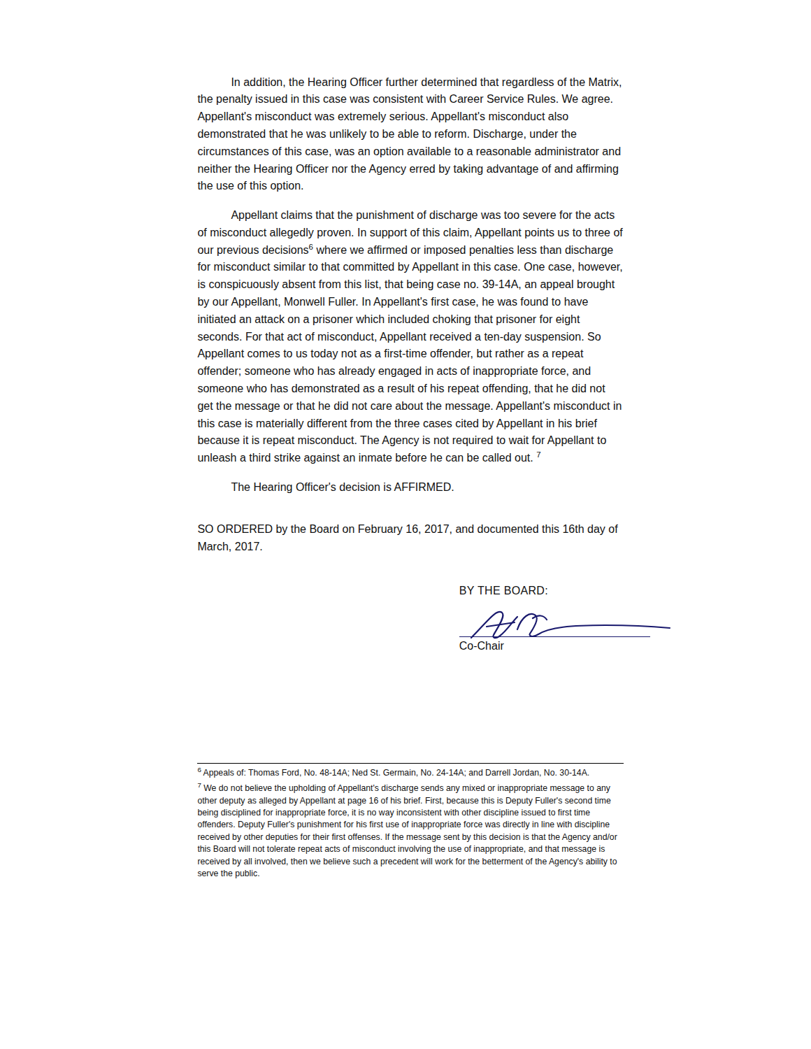In addition, the Hearing Officer further determined that regardless of the Matrix, the penalty issued in this case was consistent with Career Service Rules. We agree. Appellant's misconduct was extremely serious. Appellant's misconduct also demonstrated that he was unlikely to be able to reform. Discharge, under the circumstances of this case, was an option available to a reasonable administrator and neither the Hearing Officer nor the Agency erred by taking advantage of and affirming the use of this option.
Appellant claims that the punishment of discharge was too severe for the acts of misconduct allegedly proven. In support of this claim, Appellant points us to three of our previous decisions6 where we affirmed or imposed penalties less than discharge for misconduct similar to that committed by Appellant in this case. One case, however, is conspicuously absent from this list, that being case no. 39-14A, an appeal brought by our Appellant, Monwell Fuller. In Appellant's first case, he was found to have initiated an attack on a prisoner which included choking that prisoner for eight seconds. For that act of misconduct, Appellant received a ten-day suspension. So Appellant comes to us today not as a first-time offender, but rather as a repeat offender; someone who has already engaged in acts of inappropriate force, and someone who has demonstrated as a result of his repeat offending, that he did not get the message or that he did not care about the message. Appellant's misconduct in this case is materially different from the three cases cited by Appellant in his brief because it is repeat misconduct. The Agency is not required to wait for Appellant to unleash a third strike against an inmate before he can be called out. 7
The Hearing Officer's decision is AFFIRMED.
SO ORDERED by the Board on February 16, 2017, and documented this 16th day of March, 2017.
BY THE BOARD:
Co-Chair
6 Appeals of: Thomas Ford, No. 48-14A; Ned St. Germain, No. 24-14A; and Darrell Jordan, No. 30-14A.
7 We do not believe the upholding of Appellant's discharge sends any mixed or inappropriate message to any other deputy as alleged by Appellant at page 16 of his brief. First, because this is Deputy Fuller's second time being disciplined for inappropriate force, it is no way inconsistent with other discipline issued to first time offenders. Deputy Fuller's punishment for his first use of inappropriate force was directly in line with discipline received by other deputies for their first offenses. If the message sent by this decision is that the Agency and/or this Board will not tolerate repeat acts of misconduct involving the use of inappropriate, and that message is received by all involved, then we believe such a precedent will work for the betterment of the Agency's ability to serve the public.